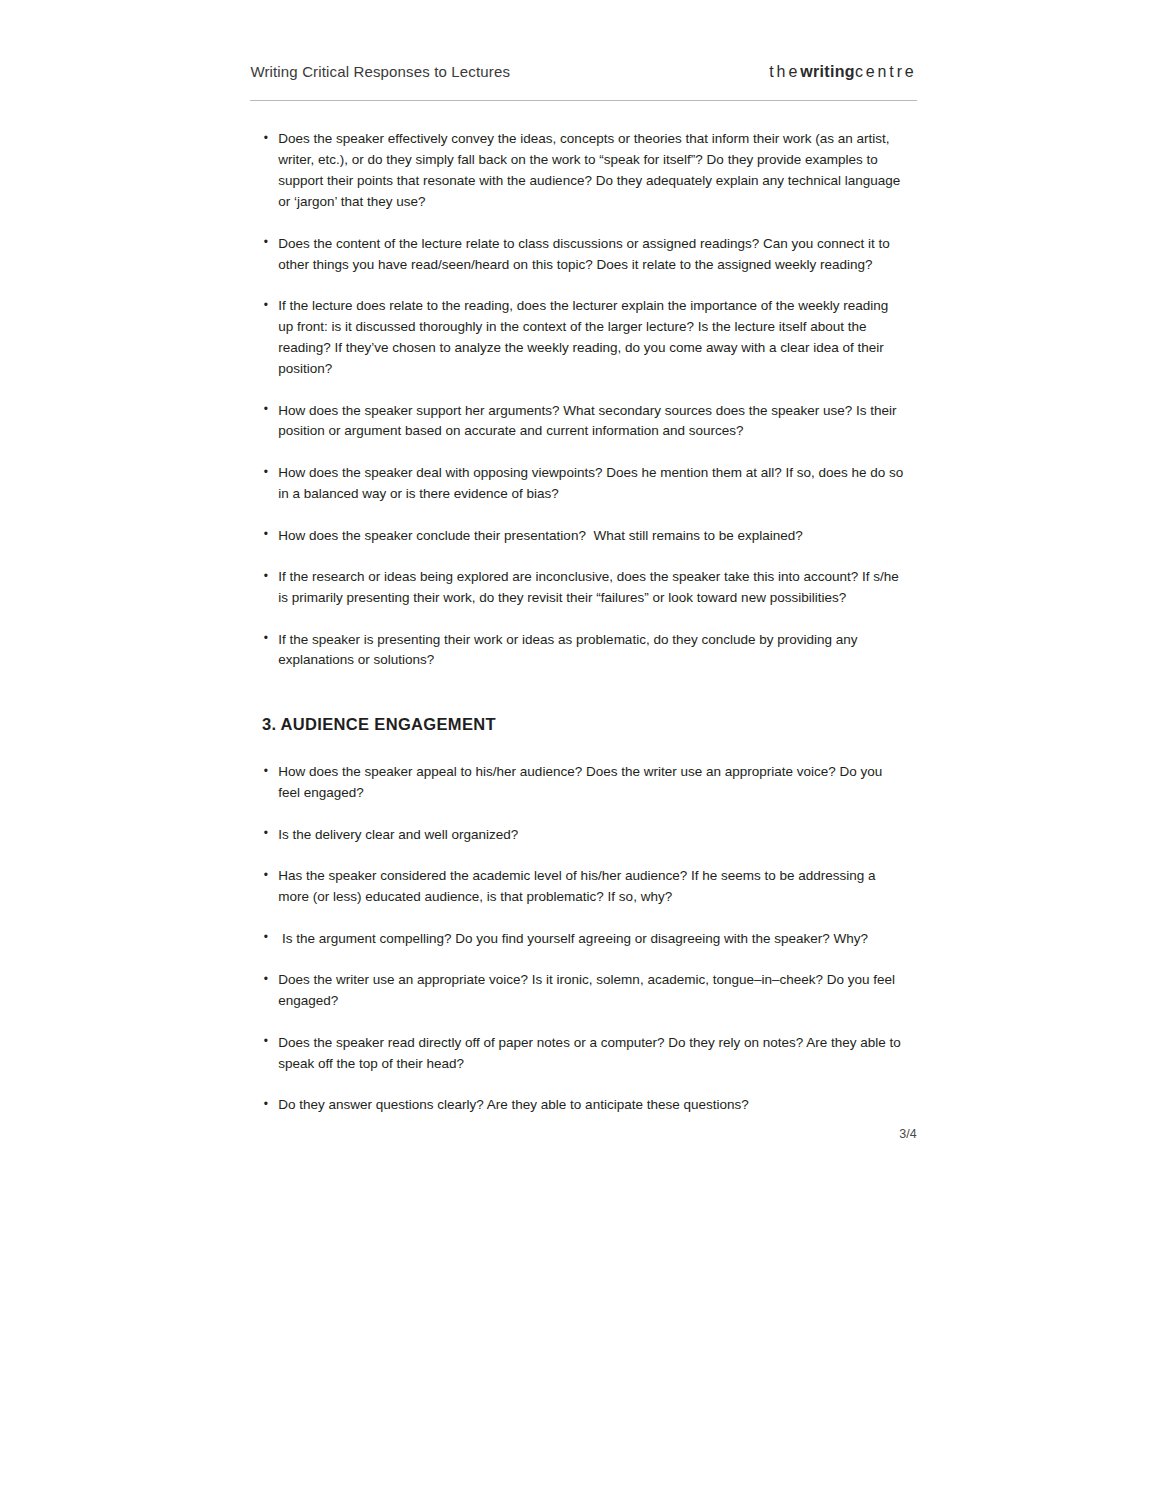Writing Critical Responses to Lectures
the writing centre
Does the speaker effectively convey the ideas, concepts or theories that inform their work (as an artist, writer, etc.), or do they simply fall back on the work to “speak for itself”? Do they provide examples to support their points that resonate with the audience? Do they adequately explain any technical language or ‘jargon’ that they use?
Does the content of the lecture relate to class discussions or assigned readings? Can you connect it to other things you have read/seen/heard on this topic? Does it relate to the assigned weekly reading?
If the lecture does relate to the reading, does the lecturer explain the importance of the weekly reading up front: is it discussed thoroughly in the context of the larger lecture? Is the lecture itself about the reading? If they’ve chosen to analyze the weekly reading, do you come away with a clear idea of their position?
How does the speaker support her arguments? What secondary sources does the speaker use? Is their position or argument based on accurate and current information and sources?
How does the speaker deal with opposing viewpoints? Does he mention them at all? If so, does he do so in a balanced way or is there evidence of bias?
How does the speaker conclude their presentation? What still remains to be explained?
If the research or ideas being explored are inconclusive, does the speaker take this into account? If s/he is primarily presenting their work, do they revisit their “failures” or look toward new possibilities?
If the speaker is presenting their work or ideas as problematic, do they conclude by providing any explanations or solutions?
3. AUDIENCE ENGAGEMENT
How does the speaker appeal to his/her audience? Does the writer use an appropriate voice? Do you feel engaged?
Is the delivery clear and well organized?
Has the speaker considered the academic level of his/her audience? If he seems to be addressing a more (or less) educated audience, is that problematic? If so, why?
Is the argument compelling? Do you find yourself agreeing or disagreeing with the speaker? Why?
Does the writer use an appropriate voice? Is it ironic, solemn, academic, tongue–in–cheek? Do you feel engaged?
Does the speaker read directly off of paper notes or a computer? Do they rely on notes? Are they able to speak off the top of their head?
Do they answer questions clearly? Are they able to anticipate these questions?
3/4